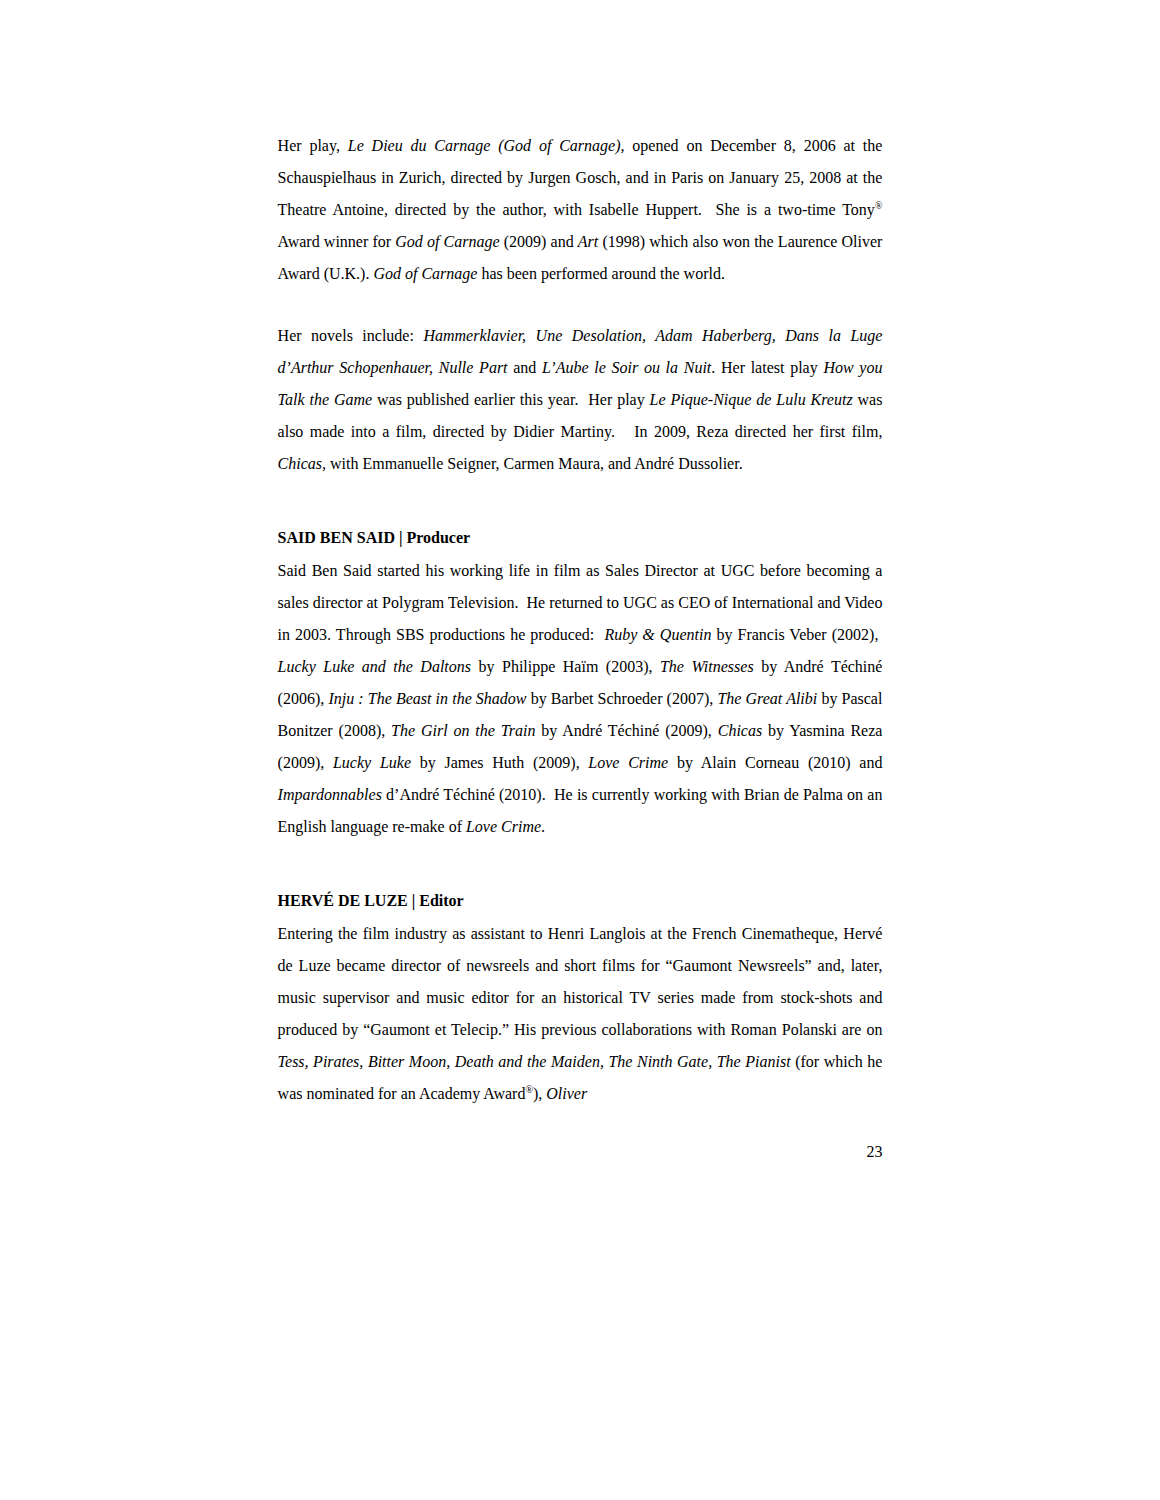Her play, Le Dieu du Carnage (God of Carnage), opened on December 8, 2006 at the Schauspielhaus in Zurich, directed by Jurgen Gosch, and in Paris on January 25, 2008 at the Theatre Antoine, directed by the author, with Isabelle Huppert. She is a two-time Tony® Award winner for God of Carnage (2009) and Art (1998) which also won the Laurence Oliver Award (U.K.). God of Carnage has been performed around the world.
Her novels include: Hammerklavier, Une Desolation, Adam Haberberg, Dans la Luge d’Arthur Schopenhauer, Nulle Part and L’Aube le Soir ou la Nuit. Her latest play How you Talk the Game was published earlier this year. Her play Le Pique-Nique de Lulu Kreutz was also made into a film, directed by Didier Martiny. In 2009, Reza directed her first film, Chicas, with Emmanuelle Seigner, Carmen Maura, and André Dussolier.
SAID BEN SAID | Producer
Said Ben Said started his working life in film as Sales Director at UGC before becoming a sales director at Polygram Television. He returned to UGC as CEO of International and Video in 2003. Through SBS productions he produced: Ruby & Quentin by Francis Veber (2002), Lucky Luke and the Daltons by Philippe Haïm (2003), The Witnesses by André Téchiné (2006), Inju : The Beast in the Shadow by Barbet Schroeder (2007), The Great Alibi by Pascal Bonitzer (2008), The Girl on the Train by André Téchiné (2009), Chicas by Yasmina Reza (2009), Lucky Luke by James Huth (2009), Love Crime by Alain Corneau (2010) and Impardonnables d’André Téchiné (2010). He is currently working with Brian de Palma on an English language re-make of Love Crime.
HERVÉ DE LUZE | Editor
Entering the film industry as assistant to Henri Langlois at the French Cinematheque, Hervé de Luze became director of newsreels and short films for “Gaumont Newsreels” and, later, music supervisor and music editor for an historical TV series made from stock-shots and produced by “Gaumont et Telecip.” His previous collaborations with Roman Polanski are on Tess, Pirates, Bitter Moon, Death and the Maiden, The Ninth Gate, The Pianist (for which he was nominated for an Academy Award®), Oliver
23